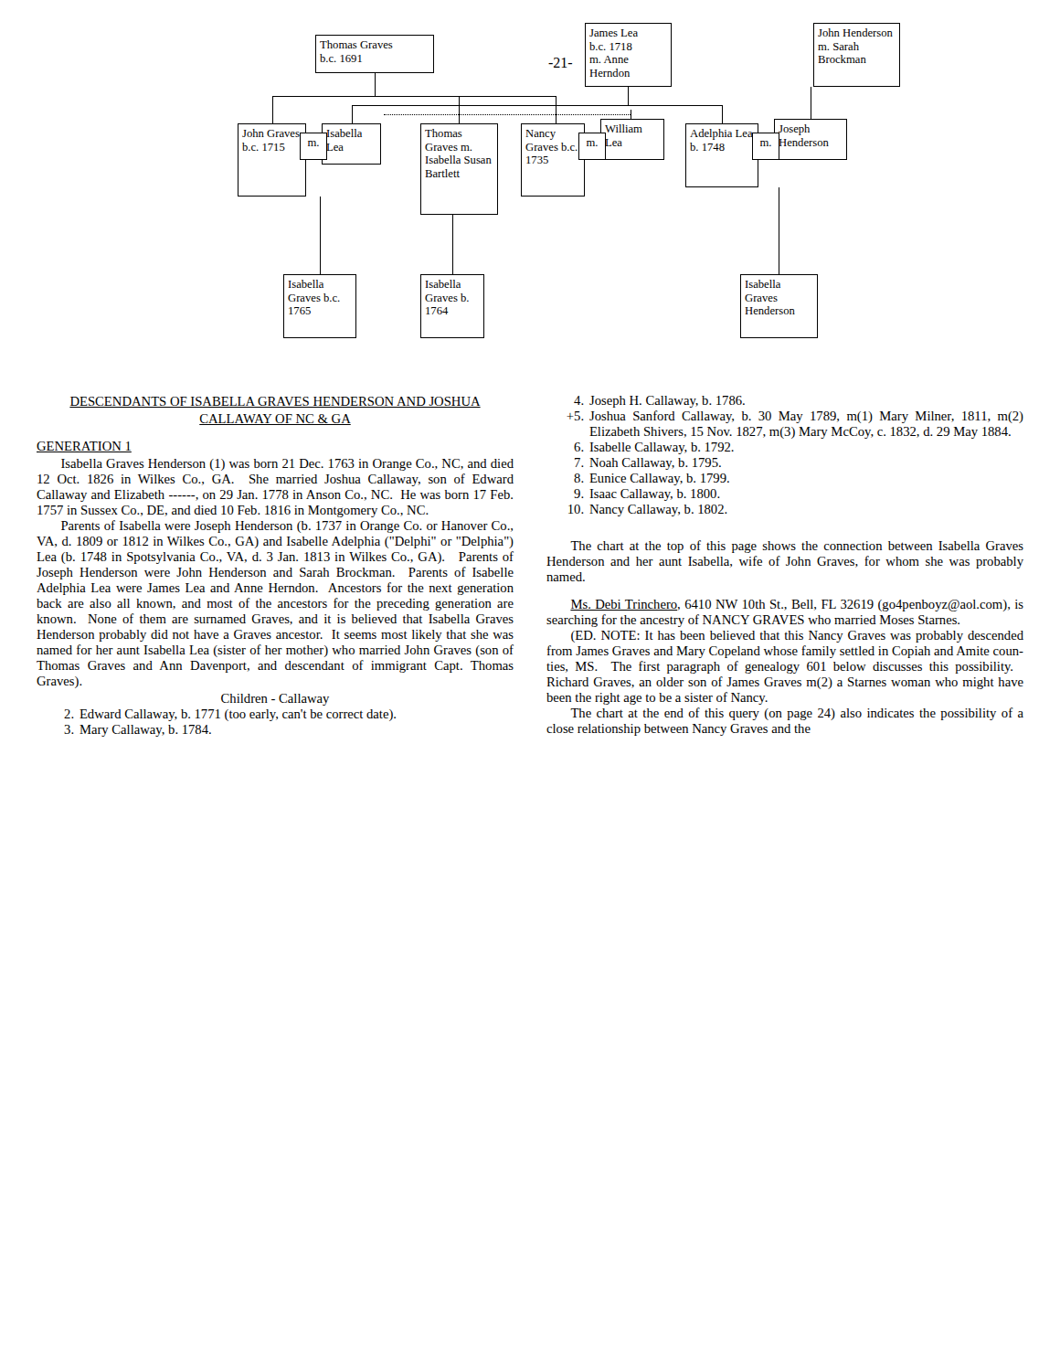Thomas Graves
b.c. 1691
-21-
James Lea
b.c. 1718
m. Anne Herndon
John Henderson
m. Sarah Brockman
John Graves b.c. 1715
m.
Isabella Lea
Thomas Graves m. Isabella Susan Bartlett
Nancy Graves b.c. 1735
m.
William Lea
Adelphia Lea b. 1748
m.
Joseph Henderson
Isabella Graves b.c. 1765
Isabella Graves b. 1764
Isabella Graves Henderson
DESCENDANTS OF ISABELLA GRAVES HENDERSON AND JOSHUA CALLAWAY OF NC & GA
GENERATION 1
Isabella Graves Henderson (1) was born 21 Dec. 1763 in Orange Co., NC, and died 12 Oct. 1826 in Wilkes Co., GA. She married Joshua Callaway, son of Edward Callaway and Elizabeth ------, on 29 Jan. 1778 in Anson Co., NC. He was born 17 Feb. 1757 in Sussex Co., DE, and died 10 Feb. 1816 in Montgomery Co., NC.
Parents of Isabella were Joseph Henderson (b. 1737 in Orange Co. or Hanover Co., VA, d. 1809 or 1812 in Wilkes Co., GA) and Isabelle Adelphia ("Delphi" or "Delphia") Lea (b. 1748 in Spotsylvania Co., VA, d. 3 Jan. 1813 in Wilkes Co., GA). Parents of Joseph Henderson were John Henderson and Sarah Brockman. Parents of Isabelle Adelphia Lea were James Lea and Anne Herndon. Ancestors for the next generation back are also all known, and most of the ancestors for the preceding generation are known. None of them are surnamed Graves, and it is believed that Isabella Graves Henderson probably did not have a Graves ancestor. It seems most likely that she was named for her aunt Isabella Lea (sister of her mother) who married John Graves (son of Thomas Graves and Ann Davenport, and descendant of immigrant Capt. Thomas Graves).
Children - Callaway
2. Edward Callaway, b. 1771 (too early, can't be correct date).
3. Mary Callaway, b. 1784.
4. Joseph H. Callaway, b. 1786.
+5. Joshua Sanford Callaway, b. 30 May 1789, m(1) Mary Milner, 1811, m(2) Elizabeth Shivers, 15 Nov. 1827, m(3) Mary McCoy, c. 1832, d. 29 May 1884.
6. Isabelle Callaway, b. 1792.
7. Noah Callaway, b. 1795.
8. Eunice Callaway, b. 1799.
9. Isaac Callaway, b. 1800.
10. Nancy Callaway, b. 1802.
The chart at the top of this page shows the connection between Isabella Graves Henderson and her aunt Isabella, wife of John Graves, for whom she was probably named.
Ms. Debi Trinchero, 6410 NW 10th St., Bell, FL 32619 (go4penboyz@aol.com), is searching for the ancestry of NANCY GRAVES who married Moses Starnes.
(ED. NOTE: It has been believed that this Nancy Graves was probably descended from James Graves and Mary Copeland whose family settled in Copiah and Amite counties, MS. The first paragraph of genealogy 601 below discusses this possibility. Richard Graves, an older son of James Graves m(2) a Starnes woman who might have been the right age to be a sister of Nancy.
The chart at the end of this query (on page 24) also indicates the possibility of a close relationship between Nancy Graves and the